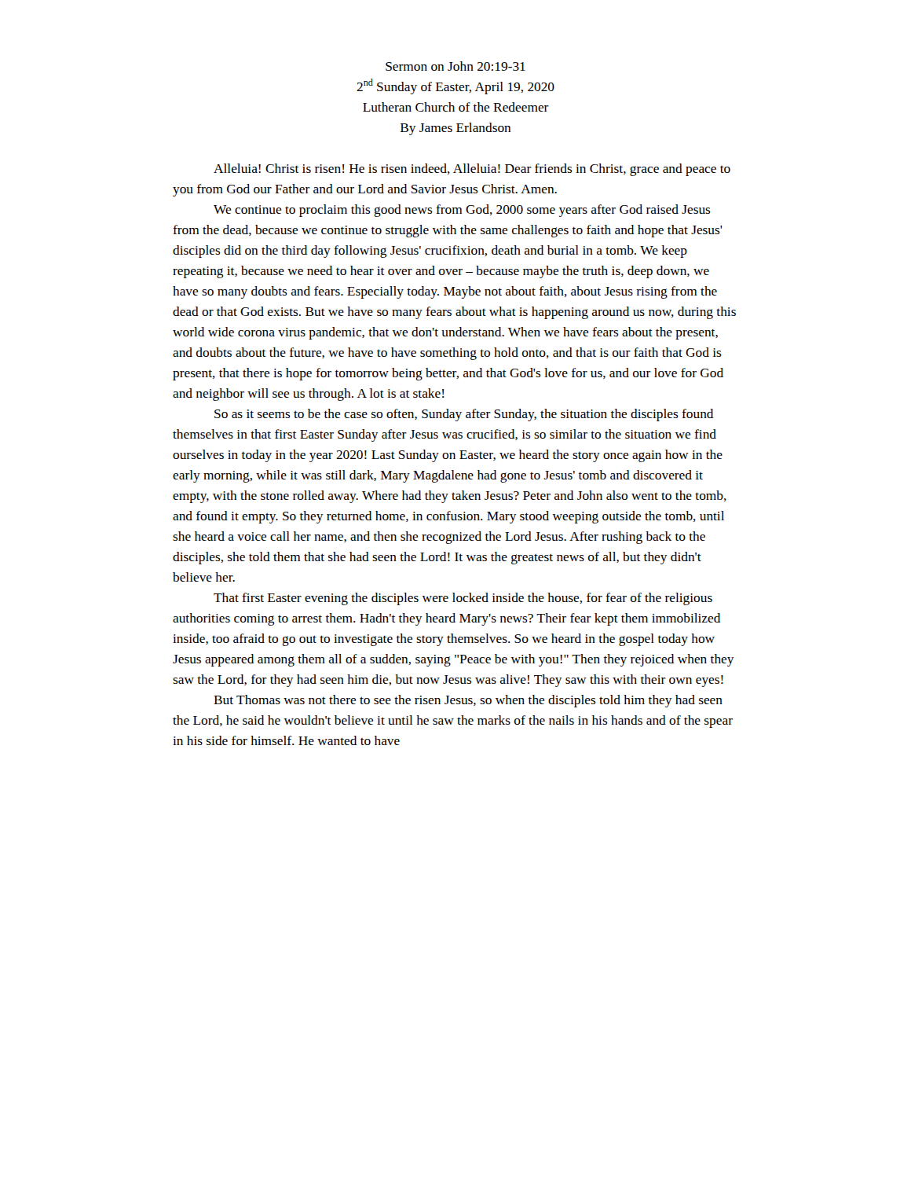Sermon on John 20:19-31
2nd Sunday of Easter, April 19, 2020
Lutheran Church of the Redeemer
By James Erlandson
Alleluia! Christ is risen! He is risen indeed, Alleluia! Dear friends in Christ, grace and peace to you from God our Father and our Lord and Savior Jesus Christ. Amen.
We continue to proclaim this good news from God, 2000 some years after God raised Jesus from the dead, because we continue to struggle with the same challenges to faith and hope that Jesus' disciples did on the third day following Jesus' crucifixion, death and burial in a tomb. We keep repeating it, because we need to hear it over and over – because maybe the truth is, deep down, we have so many doubts and fears. Especially today. Maybe not about faith, about Jesus rising from the dead or that God exists. But we have so many fears about what is happening around us now, during this world wide corona virus pandemic, that we don't understand. When we have fears about the present, and doubts about the future, we have to have something to hold onto, and that is our faith that God is present, that there is hope for tomorrow being better, and that God's love for us, and our love for God and neighbor will see us through. A lot is at stake!
So as it seems to be the case so often, Sunday after Sunday, the situation the disciples found themselves in that first Easter Sunday after Jesus was crucified, is so similar to the situation we find ourselves in today in the year 2020! Last Sunday on Easter, we heard the story once again how in the early morning, while it was still dark, Mary Magdalene had gone to Jesus' tomb and discovered it empty, with the stone rolled away. Where had they taken Jesus? Peter and John also went to the tomb, and found it empty. So they returned home, in confusion. Mary stood weeping outside the tomb, until she heard a voice call her name, and then she recognized the Lord Jesus. After rushing back to the disciples, she told them that she had seen the Lord! It was the greatest news of all, but they didn't believe her.
That first Easter evening the disciples were locked inside the house, for fear of the religious authorities coming to arrest them. Hadn't they heard Mary's news? Their fear kept them immobilized inside, too afraid to go out to investigate the story themselves. So we heard in the gospel today how Jesus appeared among them all of a sudden, saying "Peace be with you!" Then they rejoiced when they saw the Lord, for they had seen him die, but now Jesus was alive! They saw this with their own eyes!
But Thomas was not there to see the risen Jesus, so when the disciples told him they had seen the Lord, he said he wouldn't believe it until he saw the marks of the nails in his hands and of the spear in his side for himself. He wanted to have